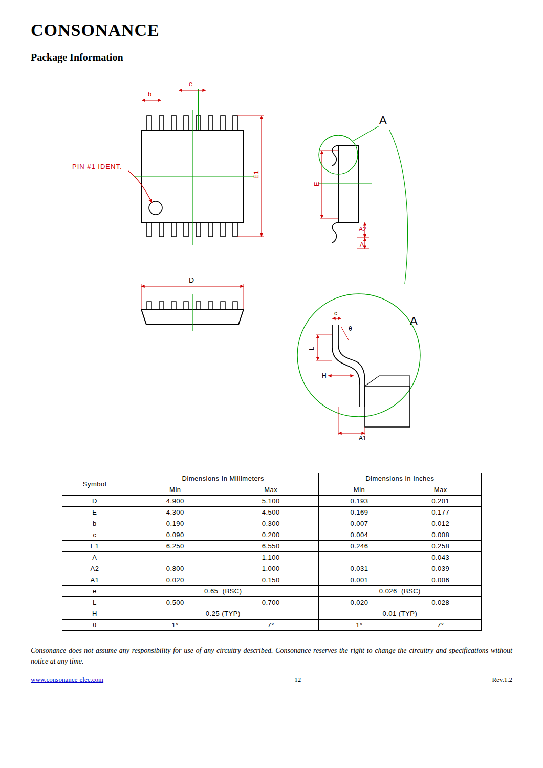CONSONANCE
Package Information
PIN #1 IDENT. b e E1 E A2 A A D A c θ L H A1
| Symbol | Dimensions In Millimeters | Dimensions In Inches |
| --- | --- | --- |
| Min | Max | Min | Max |
| D | 4.900 | 5.100 | 0.193 | 0.201 |
| E | 4.300 | 4.500 | 0.169 | 0.177 |
| b | 0.190 | 0.300 | 0.007 | 0.012 |
| c | 0.090 | 0.200 | 0.004 | 0.008 |
| E1 | 6.250 | 6.550 | 0.246 | 0.258 |
| A | | 1.100 | | 0.043 |
| A2 | 0.800 | 1.000 | 0.031 | 0.039 |
| A1 | 0.020 | 0.150 | 0.001 | 0.006 |
| e | 0.65 (BSC) | 0.026 (BSC) |
| L | 0.500 | 0.700 | 0.020 | 0.028 |
| H | 0.25 (TYP) | 0.01 (TYP) |
| θ | 1° | 7° | 1° | 7° |
Consonance does not assume any responsibility for use of any circuitry described. Consonance reserves the right to change the circuitry and specifications without notice at any time.
www.consonance-elec.com 12 Rev.1.2